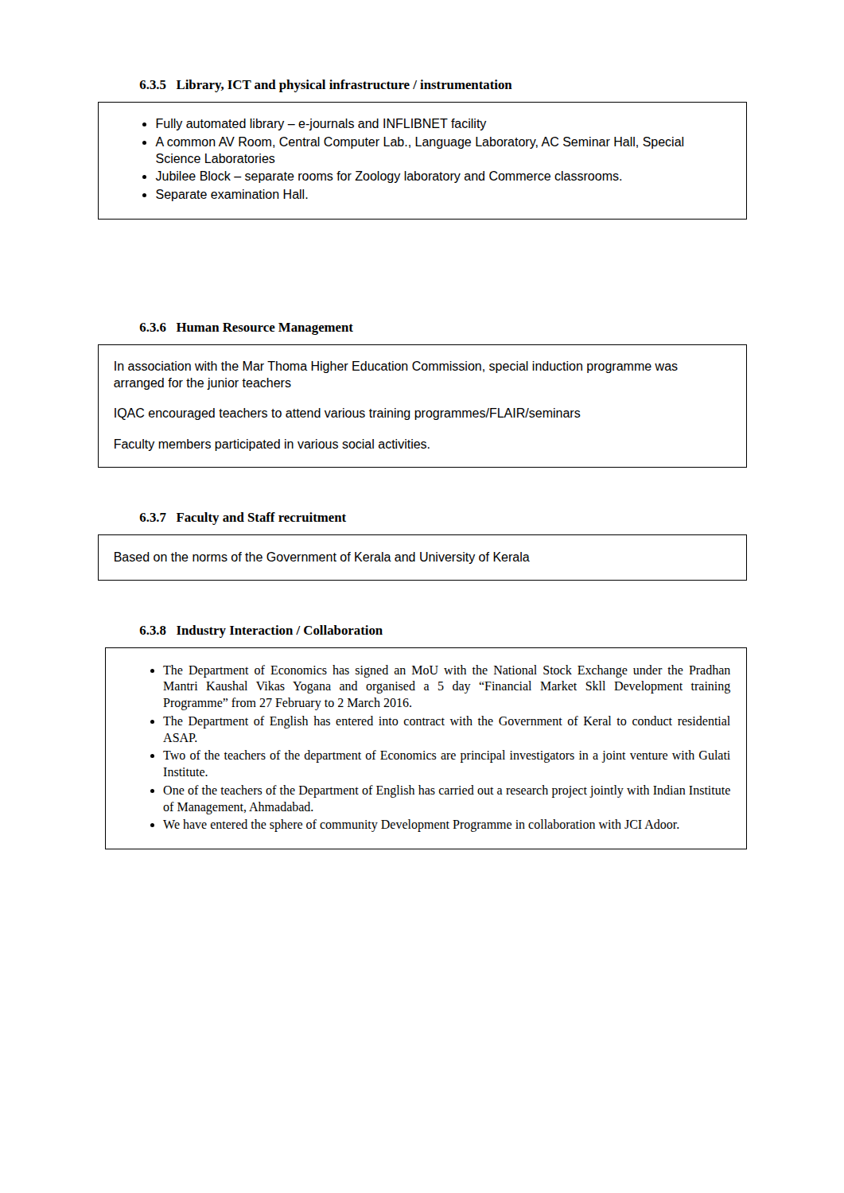6.3.5 Library, ICT and physical infrastructure / instrumentation
Fully automated library – e-journals and INFLIBNET facility
A common AV Room, Central Computer Lab., Language Laboratory, AC Seminar Hall, Special Science Laboratories
Jubilee Block – separate rooms for Zoology laboratory and Commerce classrooms.
Separate examination Hall.
6.3.6 Human Resource Management
In association with the Mar Thoma Higher Education Commission, special induction programme was arranged for the junior teachers
IQAC encouraged teachers to attend various training programmes/FLAIR/seminars
Faculty members participated in various social activities.
6.3.7 Faculty and Staff recruitment
Based on the norms of the Government of Kerala and University of Kerala
6.3.8 Industry Interaction / Collaboration
The Department of Economics has signed an MoU with the National Stock Exchange under the Pradhan Mantri Kaushal Vikas Yogana and organised a 5 day “Financial Market Skll Development training Programme” from 27 February to 2 March 2016.
The Department of English has entered into contract with the Government of Keral to conduct residential ASAP.
Two of the teachers of the department of Economics are principal investigators in a joint venture with Gulati Institute.
One of the teachers of the Department of English has carried out a research project jointly with Indian Institute of Management, Ahmadabad.
We have entered the sphere of community Development Programme in collaboration with JCI Adoor.